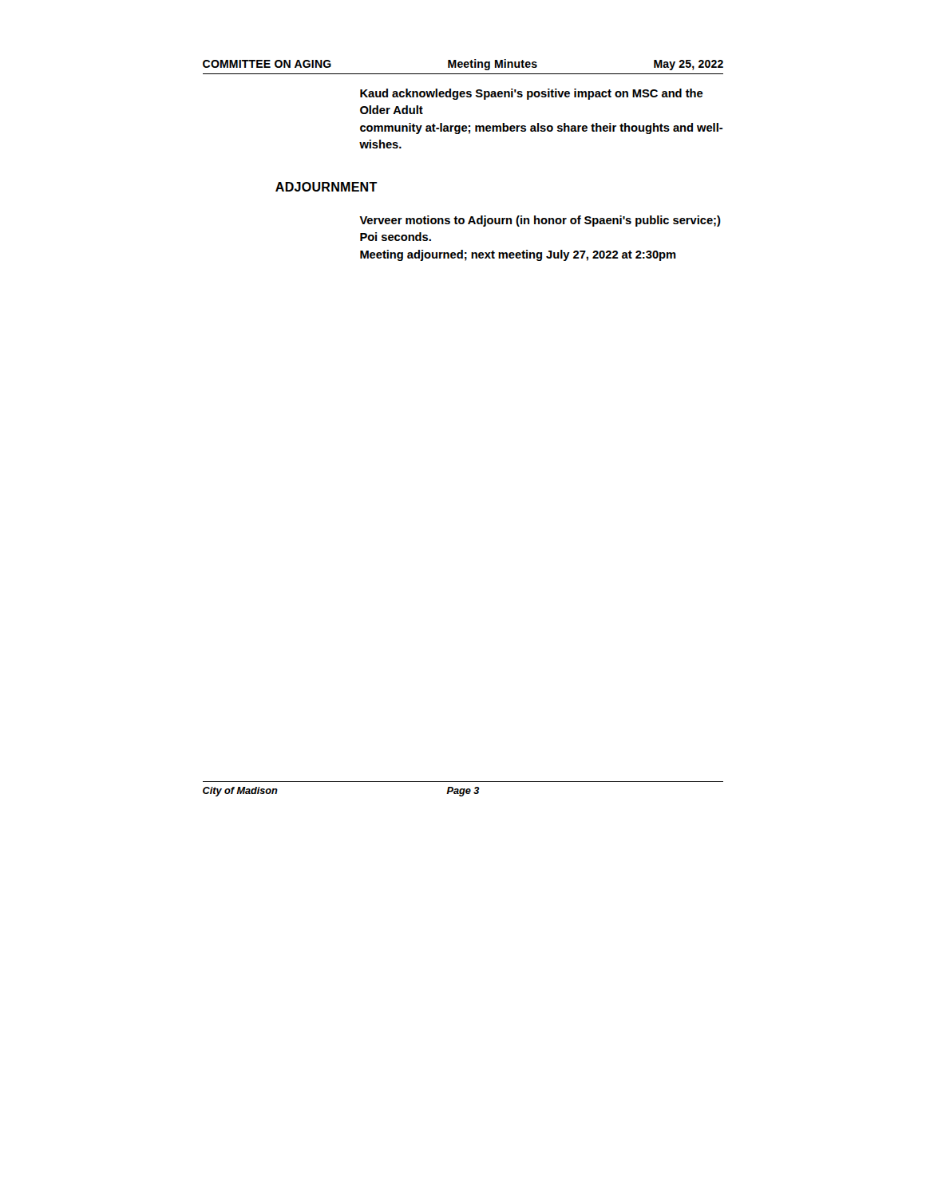COMMITTEE ON AGING
Meeting Minutes
May 25, 2022
Kaud acknowledges Spaeni's positive impact on MSC and the Older Adult
community at-large; members also share their thoughts and well-wishes.
ADJOURNMENT
Verveer motions to Adjourn (in honor of Spaeni's public service;) Poi seconds.
Meeting adjourned; next meeting July 27, 2022 at 2:30pm
City of Madison Page 3